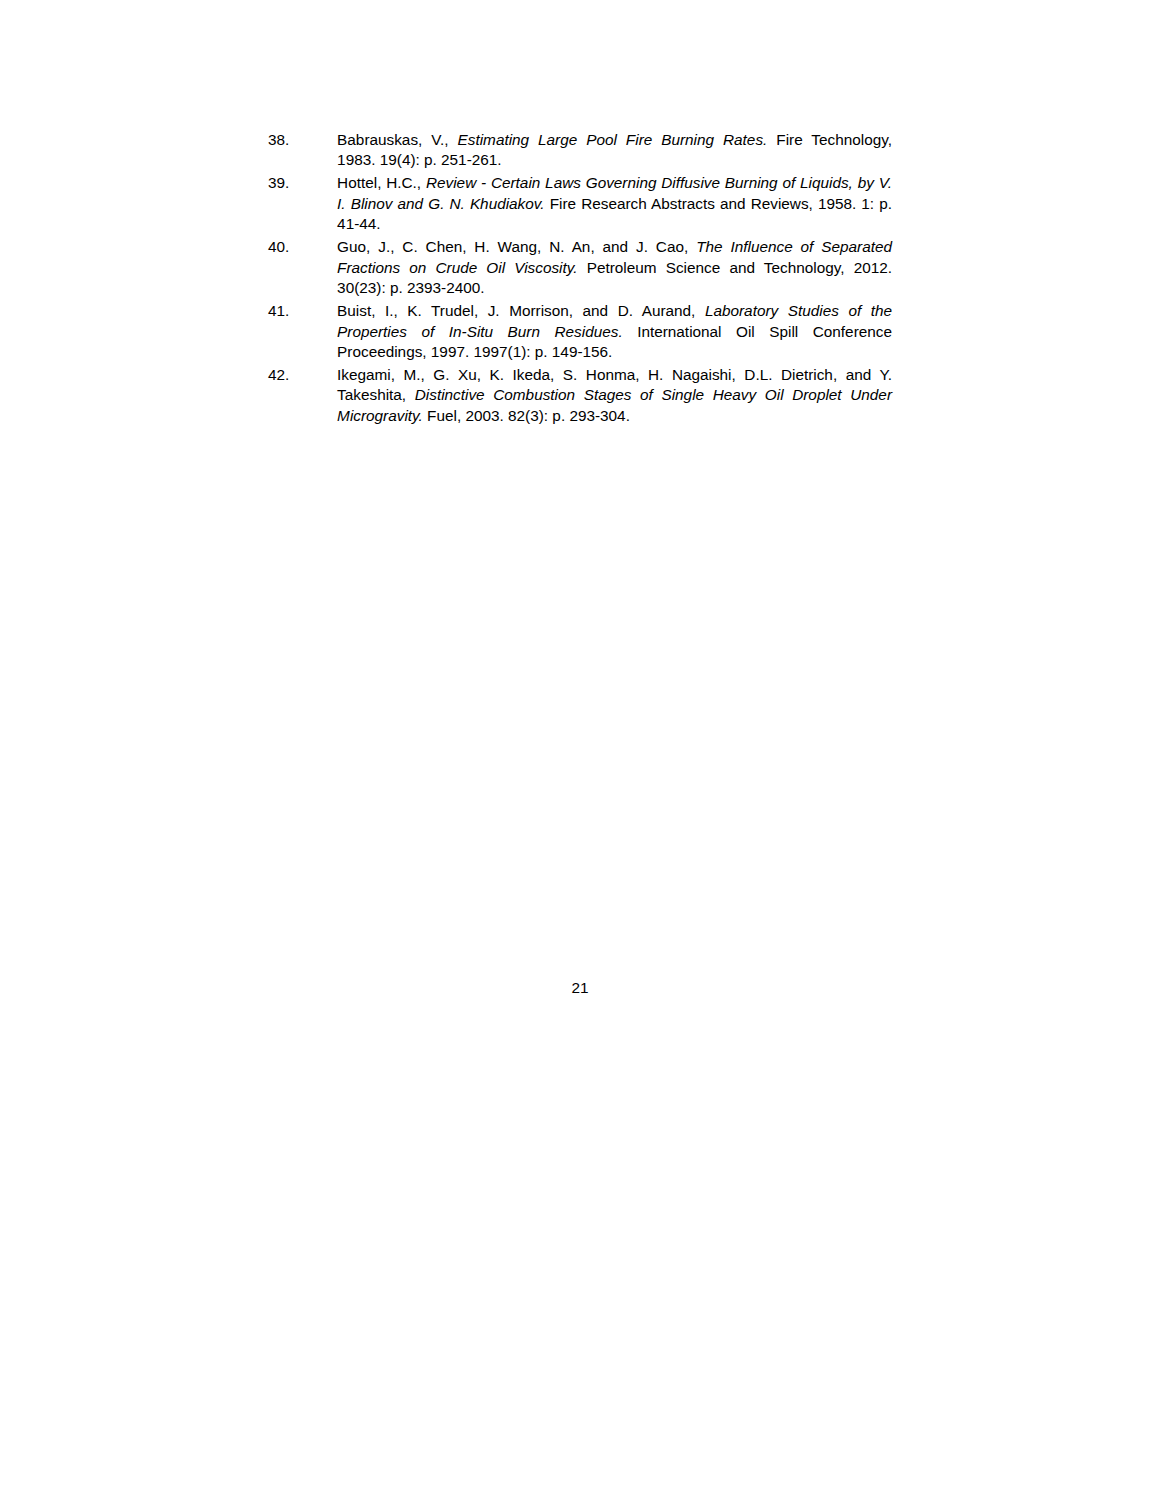38. Babrauskas, V., Estimating Large Pool Fire Burning Rates. Fire Technology, 1983. 19(4): p. 251-261.
39. Hottel, H.C., Review - Certain Laws Governing Diffusive Burning of Liquids, by V. I. Blinov and G. N. Khudiakov. Fire Research Abstracts and Reviews, 1958. 1: p. 41-44.
40. Guo, J., C. Chen, H. Wang, N. An, and J. Cao, The Influence of Separated Fractions on Crude Oil Viscosity. Petroleum Science and Technology, 2012. 30(23): p. 2393-2400.
41. Buist, I., K. Trudel, J. Morrison, and D. Aurand, Laboratory Studies of the Properties of In-Situ Burn Residues. International Oil Spill Conference Proceedings, 1997. 1997(1): p. 149-156.
42. Ikegami, M., G. Xu, K. Ikeda, S. Honma, H. Nagaishi, D.L. Dietrich, and Y. Takeshita, Distinctive Combustion Stages of Single Heavy Oil Droplet Under Microgravity. Fuel, 2003. 82(3): p. 293-304.
21